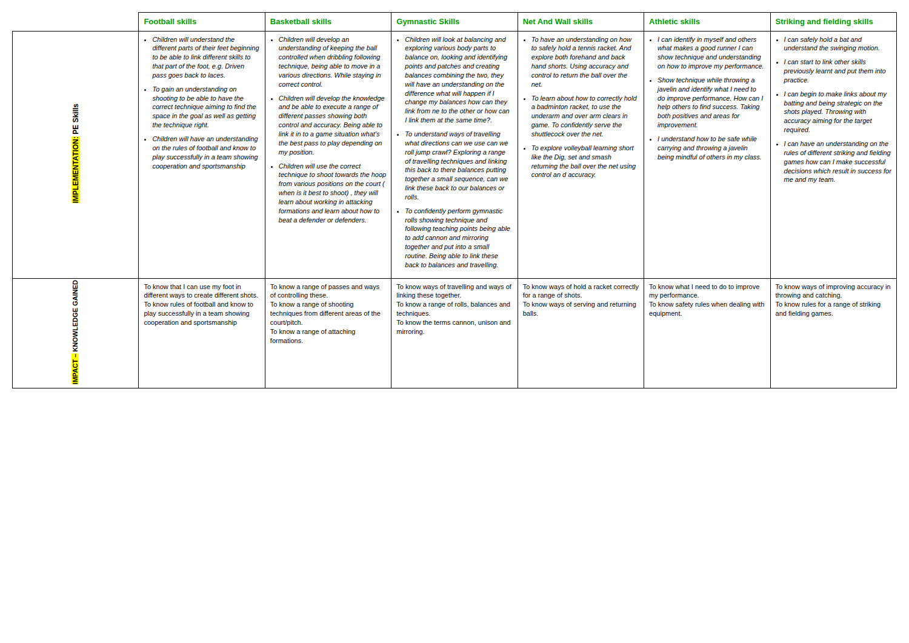| | Football skills | Basketball skills | Gymnastic Skills | Net And Wall skills | Athletic skills | Striking and fielding skills |
| --- | --- | --- | --- | --- | --- | --- |
| IMPLEMENTATION: PE Skills | Children will understand the different parts of their feet beginning to be able to link different skills to that part of the foot, e.g. Driven pass goes back to laces. To gain an understanding on shooting to be able to have the correct technique aiming to find the space in the goal as well as getting the technique right. Children will have an understanding on the rules of football and know to play successfully in a team showing cooperation and sportsmanship | Children will develop an understanding of keeping the ball controlled when dribbling following technique, being able to move in a various directions. While staying in correct control. Children will develop the knowledge and be able to execute a range of different passes showing both control and accuracy. Being able to link it in to a game situation what's the best pass to play depending on my position. Children will use the correct technique to shoot towards the hoop from various positions on the court ( when is it best to shoot) , they will learn about working in attacking formations and learn about how to beat a defender or defenders. | Children will look at balancing and exploring various body parts to balance on, looking and identifying points and patches and creating balances combining the two, they will have an understanding on the difference what will happen if I change my balances how can they link from ne to the other or how can I link them at the same time?. To understand ways of travelling what directions can we use can we roll jump crawl? Exploring a range of travelling techniques and linking this back to there balances putting together a small sequence, can we link these back to our balances or rolls. To confidently perform gymnastic rolls showing technique and following teaching points being able to add cannon and mirroring together and put into a small routine. Being able to link these back to balances and travelling. | To have an understanding on how to safely hold a tennis racket. And explore both forehand and back hand shorts. Using accuracy and control to return the ball over the net. To learn about how to correctly hold a badminton racket, to use the underarm and over arm clears in game. To confidently serve the shuttlecock over the net. To explore volleyball learning short like the Dig, set and smash returning the ball over the net using control an d accuracy. | I can identify in myself and others what makes a good runner I can show technique and understanding on how to improve my performance. Show technique while throwing a javelin and identify what I need to do improve performance. How can I help others to find success. Taking both positives and areas for improvement. I understand how to be safe while carrying and throwing a javelin being mindful of others in my class. | I can safely hold a bat and understand the swinging motion. I can start to link other skills previously learnt and put them into practice. I can begin to make links about my batting and being strategic on the shots played. Throwing with accuracy aiming for the target required. I can have an understanding on the rules of different striking and fielding games how can I make successful decisions which result in success for me and my team. |
| IMPACT – KNOWLEDGE GAINED | To know that I can use my foot in different ways to create different shots. To know rules of football and know to play successfully in a team showing cooperation and sportsmanship | To know a range of passes and ways of controlling these. To know a range of shooting techniques from different areas of the court/pitch. To know a range of attaching formations. | To know ways of travelling and ways of linking these together. To know a range of rolls, balances and techniques. To know the terms cannon, unison and mirroring. | To know ways of hold a racket correctly for a range of shots. To know ways of serving and returning balls. | To know what I need to do to improve my performance. To know safety rules when dealing with equipment. | To know ways of improving accuracy in throwing and catching. To know rules for a range of striking and fielding games. |